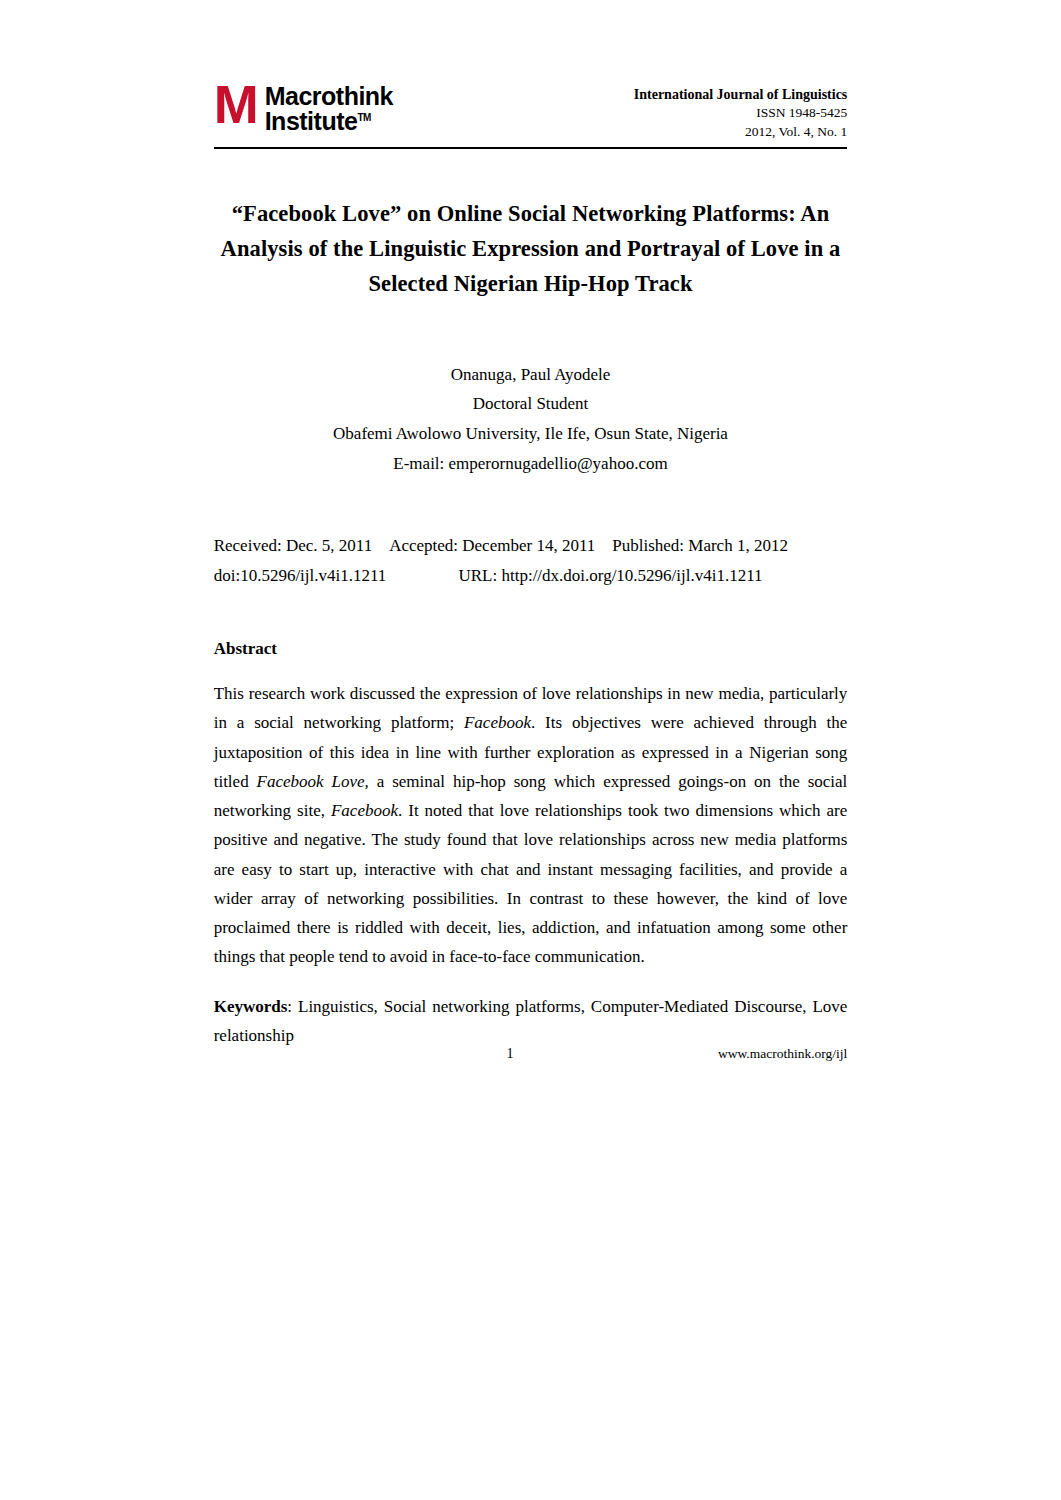M
Macrothink InstituteTM
International Journal of Linguistics
ISSN 1948-5425
2012, Vol. 4, No. 1
“Facebook Love” on Online Social Networking Platforms: An Analysis of the Linguistic Expression and Portrayal of Love in a Selected Nigerian Hip-Hop Track
Onanuga, Paul Ayodele
Doctoral Student
Obafemi Awolowo University, Ile Ife, Osun State, Nigeria
E-mail: emperornugadellio@yahoo.com
Received: Dec. 5, 2011 Accepted: December 14, 2011 Published: March 1, 2012
doi:10.5296/ijl.v4i1.1211 URL: http://dx.doi.org/10.5296/ijl.v4i1.1211
Abstract
This research work discussed the expression of love relationships in new media, particularly in a social networking platform; Facebook. Its objectives were achieved through the juxtaposition of this idea in line with further exploration as expressed in a Nigerian song titled Facebook Love, a seminal hip-hop song which expressed goings-on on the social networking site, Facebook. It noted that love relationships took two dimensions which are positive and negative. The study found that love relationships across new media platforms are easy to start up, interactive with chat and instant messaging facilities, and provide a wider array of networking possibilities. In contrast to these however, the kind of love proclaimed there is riddled with deceit, lies, addiction, and infatuation among some other things that people tend to avoid in face-to-face communication.
Keywords: Linguistics, Social networking platforms, Computer-Mediated Discourse, Love relationship
1
www.macrothink.org/ijl